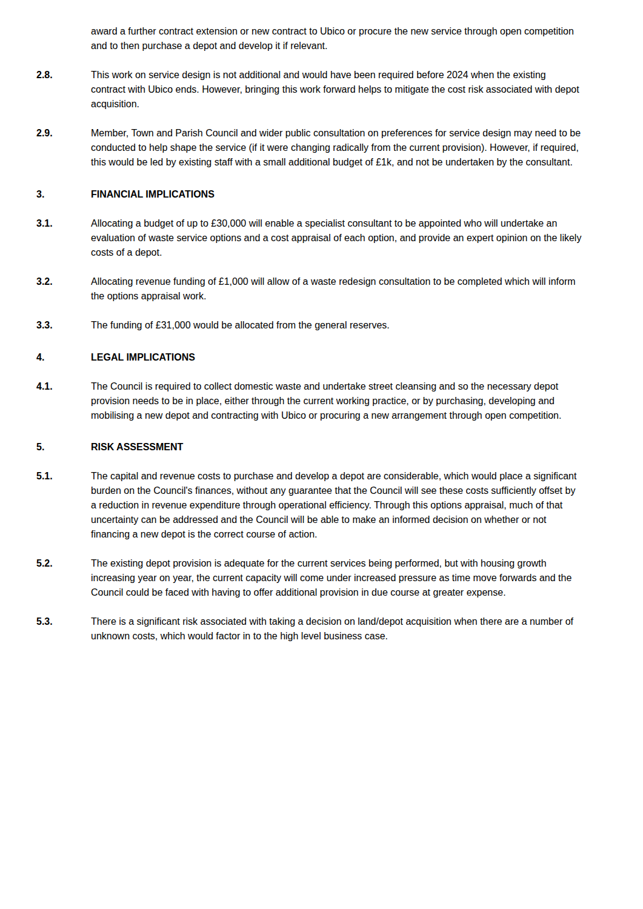award a further contract extension or new contract to Ubico or procure the new service through open competition and to then purchase a depot and develop it if relevant.
2.8.
This work on service design is not additional and would have been required before 2024 when the existing contract with Ubico ends. However, bringing this work forward helps to mitigate the cost risk associated with depot acquisition.
2.9.
Member, Town and Parish Council and wider public consultation on preferences for service design may need to be conducted to help shape the service (if it were changing radically from the current provision). However, if required, this would be led by existing staff with a small additional budget of £1k, and not be undertaken by the consultant.
3. FINANCIAL IMPLICATIONS
3.1.
Allocating a budget of up to £30,000 will enable a specialist consultant to be appointed who will undertake an evaluation of waste service options and a cost appraisal of each option, and provide an expert opinion on the likely costs of a depot.
3.2.
Allocating revenue funding of £1,000 will allow of a waste redesign consultation to be completed which will inform the options appraisal work.
3.3.
The funding of £31,000 would be allocated from the general reserves.
4. LEGAL IMPLICATIONS
4.1.
The Council is required to collect domestic waste and undertake street cleansing and so the necessary depot provision needs to be in place, either through the current working practice, or by purchasing, developing and mobilising a new depot and contracting with Ubico or procuring a new arrangement through open competition.
5. RISK ASSESSMENT
5.1.
The capital and revenue costs to purchase and develop a depot are considerable, which would place a significant burden on the Council's finances, without any guarantee that the Council will see these costs sufficiently offset by a reduction in revenue expenditure through operational efficiency. Through this options appraisal, much of that uncertainty can be addressed and the Council will be able to make an informed decision on whether or not financing a new depot is the correct course of action.
5.2.
The existing depot provision is adequate for the current services being performed, but with housing growth increasing year on year, the current capacity will come under increased pressure as time move forwards and the Council could be faced with having to offer additional provision in due course at greater expense.
5.3.
There is a significant risk associated with taking a decision on land/depot acquisition when there are a number of unknown costs, which would factor in to the high level business case.